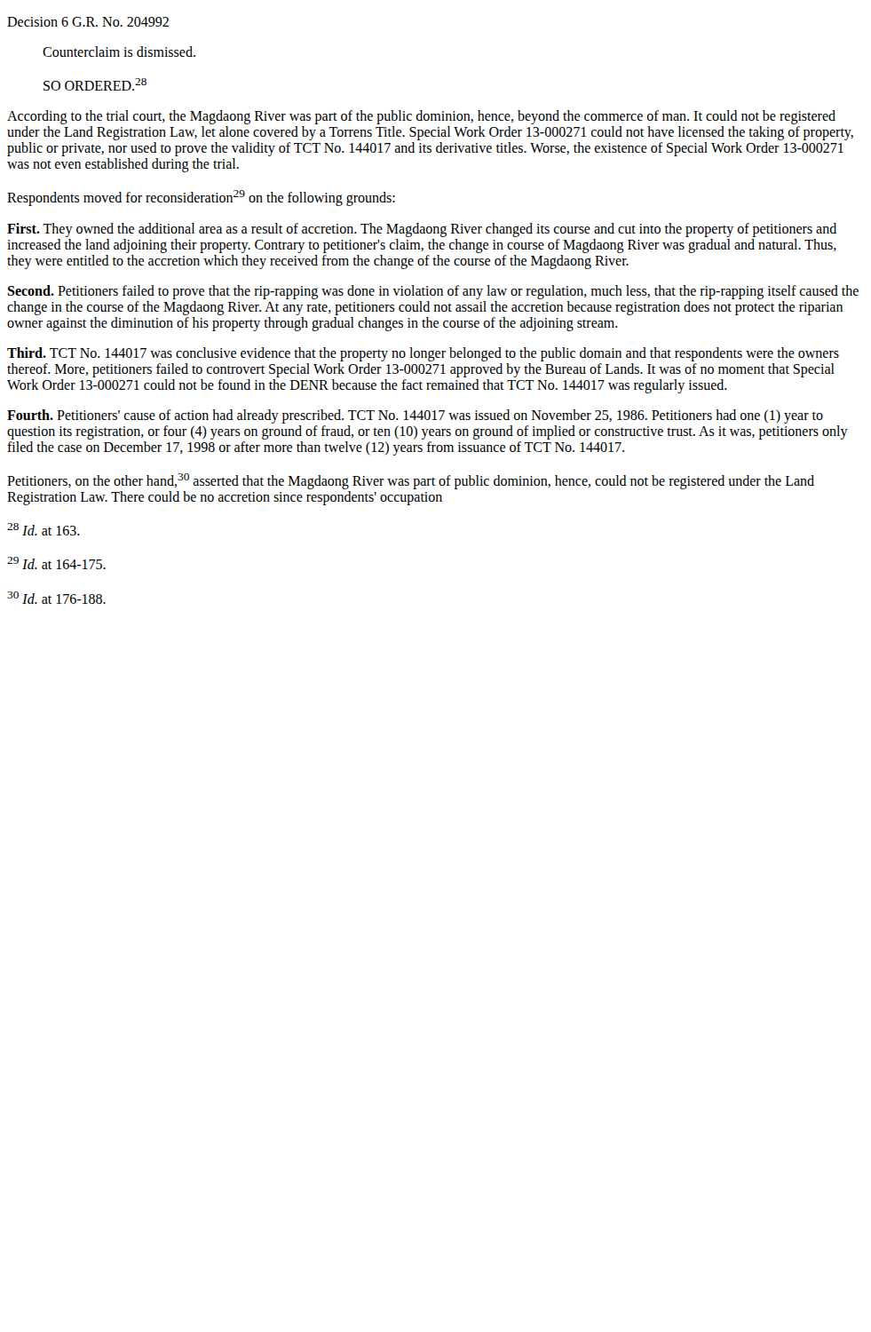Decision 6 G.R. No. 204992
Counterclaim is dismissed.
SO ORDERED.28
According to the trial court, the Magdaong River was part of the public dominion, hence, beyond the commerce of man. It could not be registered under the Land Registration Law, let alone covered by a Torrens Title. Special Work Order 13-000271 could not have licensed the taking of property, public or private, nor used to prove the validity of TCT No. 144017 and its derivative titles. Worse, the existence of Special Work Order 13-000271 was not even established during the trial.
Respondents moved for reconsideration29 on the following grounds:
First. They owned the additional area as a result of accretion. The Magdaong River changed its course and cut into the property of petitioners and increased the land adjoining their property. Contrary to petitioner's claim, the change in course of Magdaong River was gradual and natural. Thus, they were entitled to the accretion which they received from the change of the course of the Magdaong River.
Second. Petitioners failed to prove that the rip-rapping was done in violation of any law or regulation, much less, that the rip-rapping itself caused the change in the course of the Magdaong River. At any rate, petitioners could not assail the accretion because registration does not protect the riparian owner against the diminution of his property through gradual changes in the course of the adjoining stream.
Third. TCT No. 144017 was conclusive evidence that the property no longer belonged to the public domain and that respondents were the owners thereof. More, petitioners failed to controvert Special Work Order 13-000271 approved by the Bureau of Lands. It was of no moment that Special Work Order 13-000271 could not be found in the DENR because the fact remained that TCT No. 144017 was regularly issued.
Fourth. Petitioners' cause of action had already prescribed. TCT No. 144017 was issued on November 25, 1986. Petitioners had one (1) year to question its registration, or four (4) years on ground of fraud, or ten (10) years on ground of implied or constructive trust. As it was, petitioners only filed the case on December 17, 1998 or after more than twelve (12) years from issuance of TCT No. 144017.
Petitioners, on the other hand,30 asserted that the Magdaong River was part of public dominion, hence, could not be registered under the Land Registration Law. There could be no accretion since respondents' occupation
28 Id. at 163.
29 Id. at 164-175.
30 Id. at 176-188.